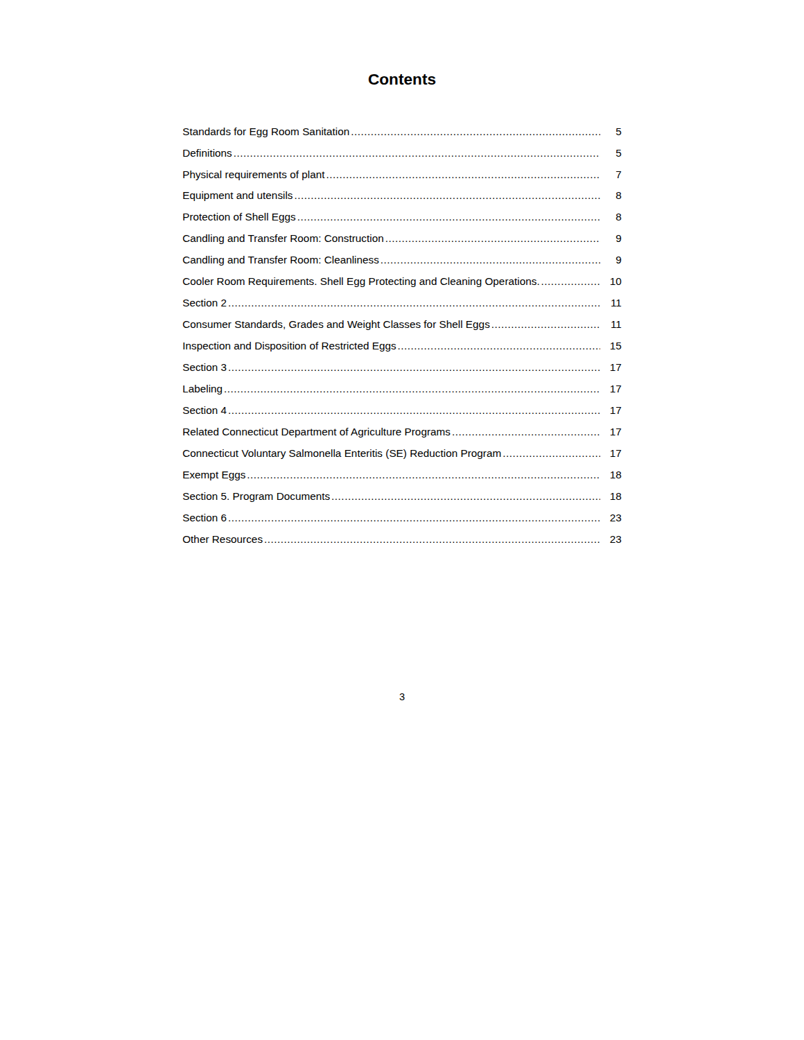Contents
Standards for Egg Room Sanitation................................................................................................. 5
Definitions................................................................................................................................. 5
Physical requirements of plant..................................................................................................... 7
Equipment and utensils................................................................................................................. 8
Protection of Shell Eggs................................................................................................................ 8
Candling and Transfer Room: Construction............................................................................. 9
Candling and Transfer Room: Cleanliness............................................................................... 9
Cooler Room Requirements. Shell Egg Protecting and Cleaning Operations.......................................... 10
Section 2................................................................................................................................................. 11
Consumer Standards, Grades and Weight Classes for Shell Eggs......................................................... 11
Inspection and Disposition of Restricted Eggs......................................................................................... 15
Section 3................................................................................................................................................. 17
Labeling................................................................................................................................. 17
Section 4................................................................................................................................................. 17
Related Connecticut Department of Agriculture Programs....................................................................... 17
Connecticut Voluntary Salmonella Enteritis (SE) Reduction Program..................................................... 17
Exempt Eggs................................................................................................................................. 18
Section 5. Program Documents................................................................................................................. 18
Section 6................................................................................................................................................. 23
Other Resources................................................................................................................................. 23
3